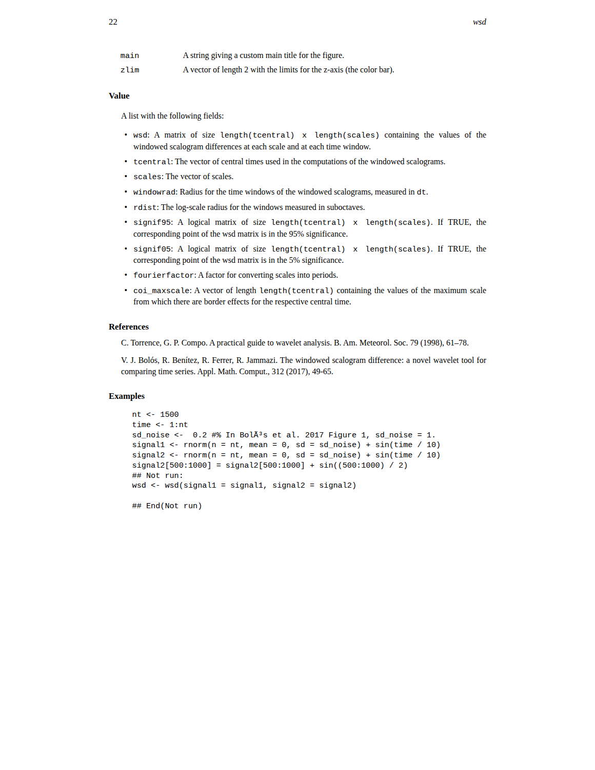22 wsd
main
A string giving a custom main title for the figure.
zlim
A vector of length 2 with the limits for the z-axis (the color bar).
Value
A list with the following fields:
wsd: A matrix of size length(tcentral) x length(scales) containing the values of the windowed scalogram differences at each scale and at each time window.
tcentral: The vector of central times used in the computations of the windowed scalograms.
scales: The vector of scales.
windowrad: Radius for the time windows of the windowed scalograms, measured in dt.
rdist: The log-scale radius for the windows measured in suboctaves.
signif95: A logical matrix of size length(tcentral) x length(scales). If TRUE, the corresponding point of the wsd matrix is in the 95% significance.
signif05: A logical matrix of size length(tcentral) x length(scales). If TRUE, the corresponding point of the wsd matrix is in the 5% significance.
fourierfactor: A factor for converting scales into periods.
coi_maxscale: A vector of length length(tcentral) containing the values of the maximum scale from which there are border effects for the respective central time.
References
C. Torrence, G. P. Compo. A practical guide to wavelet analysis. B. Am. Meteorol. Soc. 79 (1998), 61–78.
V. J. Bolós, R. Benítez, R. Ferrer, R. Jammazi. The windowed scalogram difference: a novel wavelet tool for comparing time series. Appl. Math. Comput., 312 (2017), 49-65.
Examples
nt <- 1500
time <- 1:nt
sd_noise <-  0.2 #% In BolÃ³s et al. 2017 Figure 1, sd_noise = 1.
signal1 <- rnorm(n = nt, mean = 0, sd = sd_noise) + sin(time / 10)
signal2 <- rnorm(n = nt, mean = 0, sd = sd_noise) + sin(time / 10)
signal2[500:1000] = signal2[500:1000] + sin((500:1000) / 2)
## Not run:
wsd <- wsd(signal1 = signal1, signal2 = signal2)

## End(Not run)